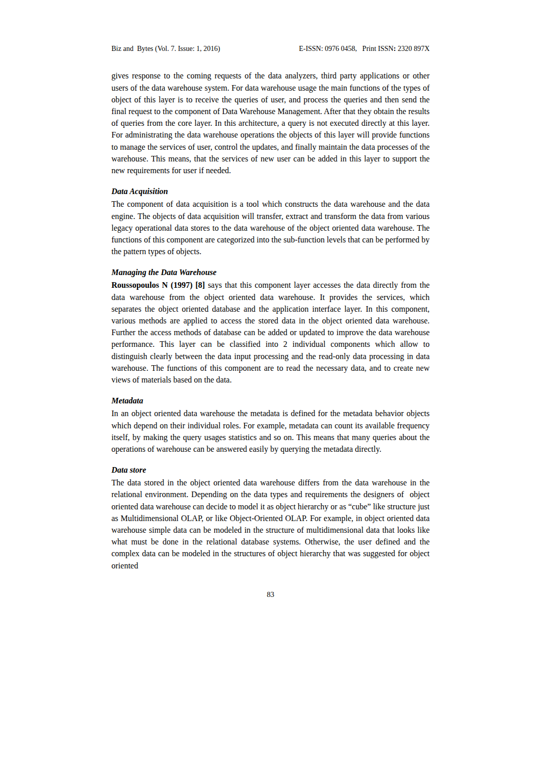Biz and Bytes (Vol. 7. Issue: 1, 2016)
E-ISSN: 0976 0458, Print ISSN: 2320 897X
gives response to the coming requests of the data analyzers, third party applications or other users of the data warehouse system. For data warehouse usage the main functions of the types of object of this layer is to receive the queries of user, and process the queries and then send the final request to the component of Data Warehouse Management. After that they obtain the results of queries from the core layer. In this architecture, a query is not executed directly at this layer. For administrating the data warehouse operations the objects of this layer will provide functions to manage the services of user, control the updates, and finally maintain the data processes of the warehouse. This means, that the services of new user can be added in this layer to support the new requirements for user if needed.
Data Acquisition
The component of data acquisition is a tool which constructs the data warehouse and the data engine. The objects of data acquisition will transfer, extract and transform the data from various legacy operational data stores to the data warehouse of the object oriented data warehouse. The functions of this component are categorized into the sub-function levels that can be performed by the pattern types of objects.
Managing the Data Warehouse
Roussopoulos N (1997) [8] says that this component layer accesses the data directly from the data warehouse from the object oriented data warehouse. It provides the services, which separates the object oriented database and the application interface layer. In this component, various methods are applied to access the stored data in the object oriented data warehouse. Further the access methods of database can be added or updated to improve the data warehouse performance. This layer can be classified into 2 individual components which allow to distinguish clearly between the data input processing and the read-only data processing in data warehouse. The functions of this component are to read the necessary data, and to create new views of materials based on the data.
Metadata
In an object oriented data warehouse the metadata is defined for the metadata behavior objects which depend on their individual roles. For example, metadata can count its available frequency itself, by making the query usages statistics and so on. This means that many queries about the operations of warehouse can be answered easily by querying the metadata directly.
Data store
The data stored in the object oriented data warehouse differs from the data warehouse in the relational environment. Depending on the data types and requirements the designers of object oriented data warehouse can decide to model it as object hierarchy or as “cube” like structure just as Multidimensional OLAP, or like Object-Oriented OLAP. For example, in object oriented data warehouse simple data can be modeled in the structure of multidimensional data that looks like what must be done in the relational database systems. Otherwise, the user defined and the complex data can be modeled in the structures of object hierarchy that was suggested for object oriented
83